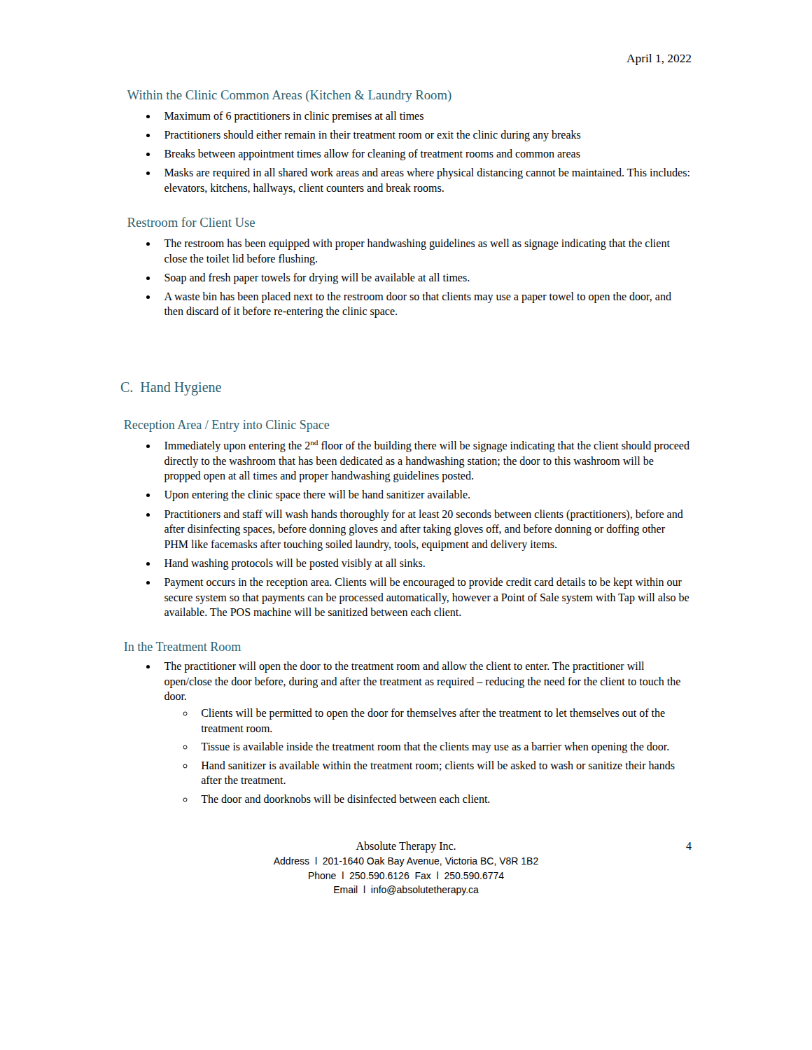April 1, 2022
Within the Clinic Common Areas (Kitchen & Laundry Room)
Maximum of 6 practitioners in clinic premises at all times
Practitioners should either remain in their treatment room or exit the clinic during any breaks
Breaks between appointment times allow for cleaning of treatment rooms and common areas
Masks are required in all shared work areas and areas where physical distancing cannot be maintained. This includes: elevators, kitchens, hallways, client counters and break rooms.
Restroom for Client Use
The restroom has been equipped with proper handwashing guidelines as well as signage indicating that the client close the toilet lid before flushing.
Soap and fresh paper towels for drying will be available at all times.
A waste bin has been placed next to the restroom door so that clients may use a paper towel to open the door, and then discard of it before re-entering the clinic space.
C. Hand Hygiene
Reception Area / Entry into Clinic Space
Immediately upon entering the 2nd floor of the building there will be signage indicating that the client should proceed directly to the washroom that has been dedicated as a handwashing station; the door to this washroom will be propped open at all times and proper handwashing guidelines posted.
Upon entering the clinic space there will be hand sanitizer available.
Practitioners and staff will wash hands thoroughly for at least 20 seconds between clients (practitioners), before and after disinfecting spaces, before donning gloves and after taking gloves off, and before donning or doffing other PHM like facemasks after touching soiled laundry, tools, equipment and delivery items.
Hand washing protocols will be posted visibly at all sinks.
Payment occurs in the reception area. Clients will be encouraged to provide credit card details to be kept within our secure system so that payments can be processed automatically, however a Point of Sale system with Tap will also be available. The POS machine will be sanitized between each client.
In the Treatment Room
The practitioner will open the door to the treatment room and allow the client to enter. The practitioner will open/close the door before, during and after the treatment as required – reducing the need for the client to touch the door.
Clients will be permitted to open the door for themselves after the treatment to let themselves out of the treatment room.
Tissue is available inside the treatment room that the clients may use as a barrier when opening the door.
Hand sanitizer is available within the treatment room; clients will be asked to wash or sanitize their hands after the treatment.
The door and doorknobs will be disinfected between each client.
4
Absolute Therapy Inc.
Address l 201-1640 Oak Bay Avenue, Victoria BC, V8R 1B2
Phone l 250.590.6126 Fax l 250.590.6774
Email l info@absolutetherapy.ca